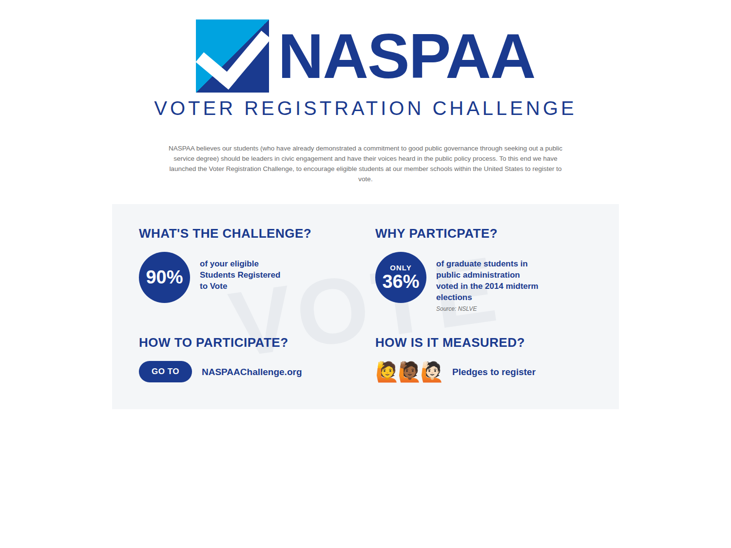NASPAA
VOTER REGISTRATION CHALLENGE
NASPAA believes our students (who have already demonstrated a commitment to good public governance through seeking out a public service degree) should be leaders in civic engagement and have their voices heard in the public policy process. To this end we have launched the Voter Registration Challenge, to encourage eligible students at our member schools within the United States to register to vote.
WHAT'S THE CHALLENGE?
90%
of your eligible
Students Registered
to Vote
WHY PARTICPATE?
ONLY 36%
of graduate students in
public administration
voted in the 2014 midterm
elections Source: NSLVE
HOW TO PARTICIPATE?
GO TO
NASPAAChallenge.org
HOW IS IT MEASURED?
🙋🙋🏾🙋🏻
Pledges to register